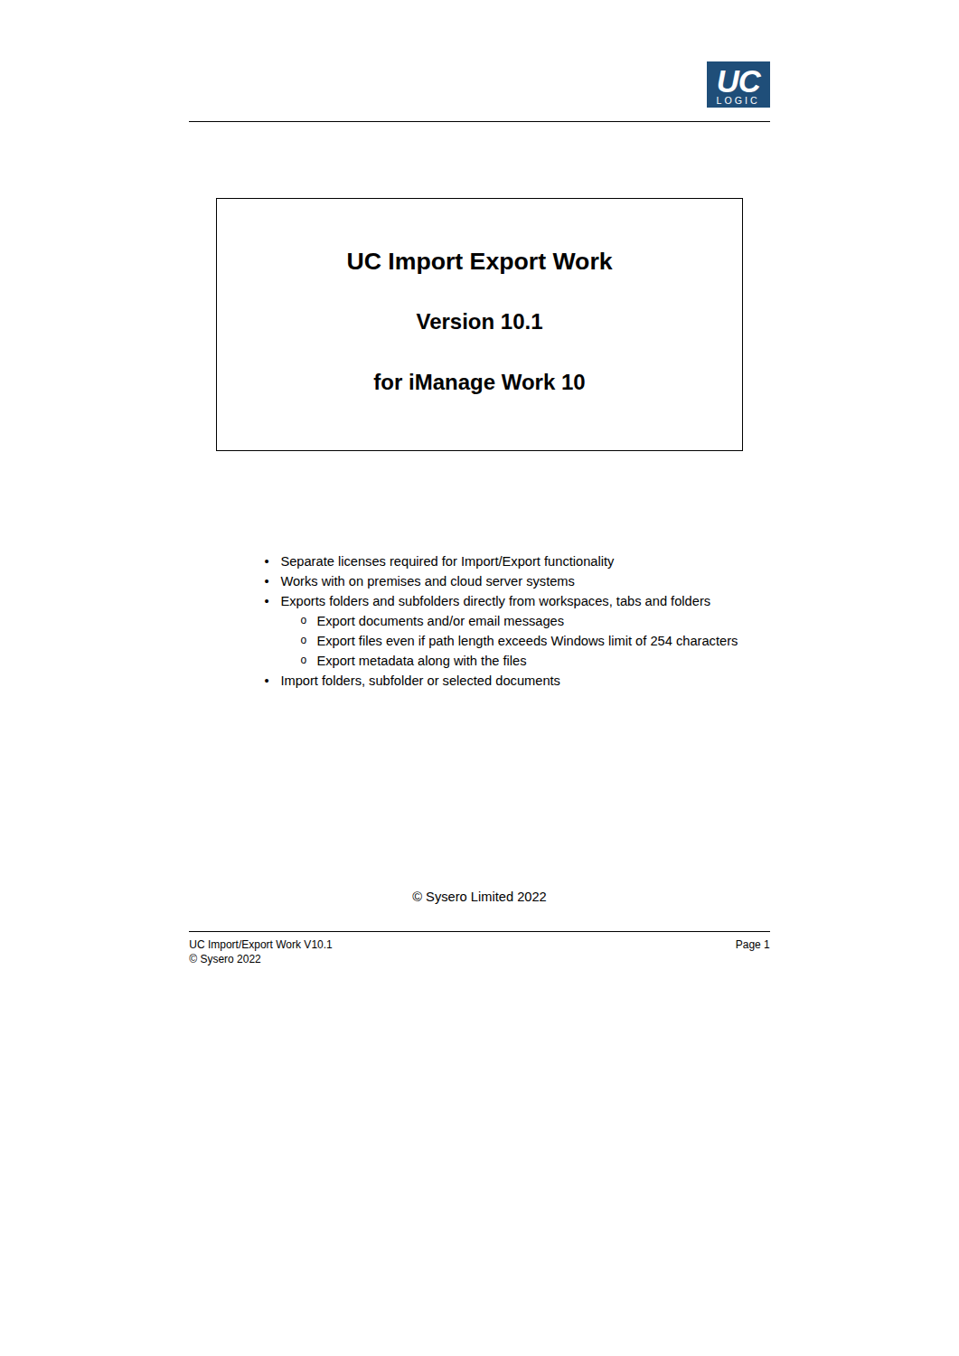UC LOGIC
UC Import Export Work
Version 10.1
for iManage Work 10
Separate licenses required for Import/Export functionality
Works with on premises and cloud server systems
Exports folders and subfolders directly from workspaces, tabs and folders
Export documents and/or email messages
Export files even if path length exceeds Windows limit of 254 characters
Export metadata along with the files
Import folders, subfolder or selected documents
© Sysero Limited 2022
UC Import/Export Work V10.1
© Sysero 2022
Page 1